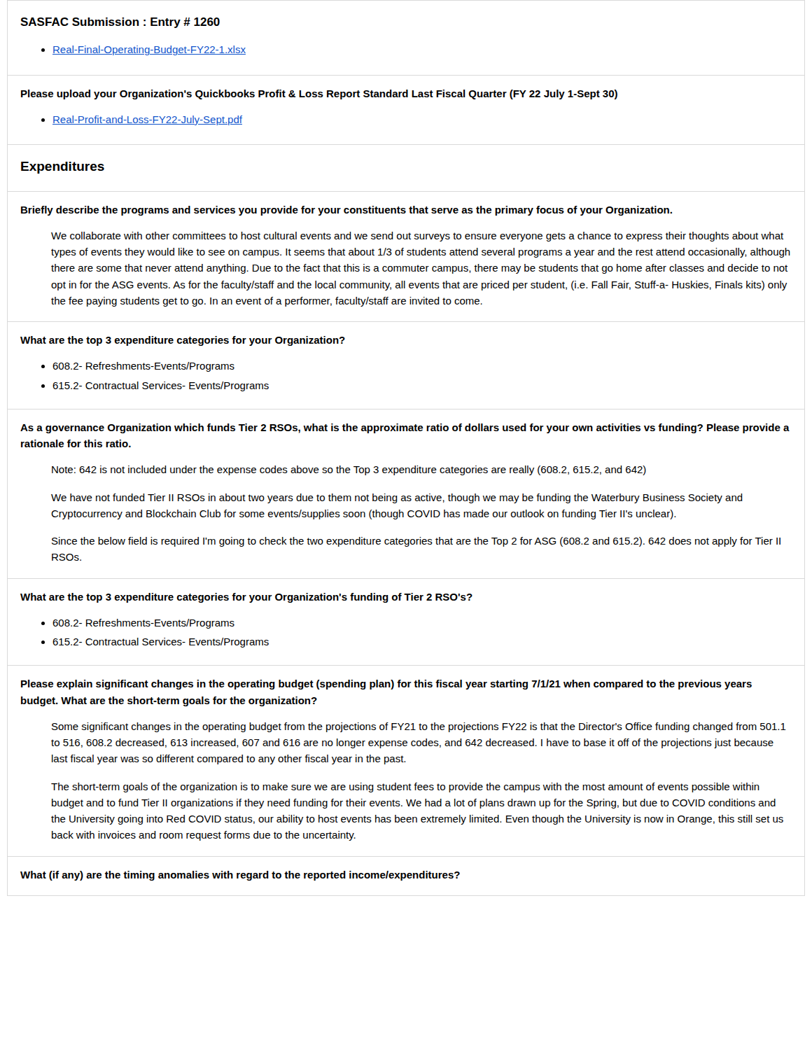SASFAC Submission : Entry # 1260
Real-Final-Operating-Budget-FY22-1.xlsx
Please upload your Organization's Quickbooks Profit & Loss Report Standard Last Fiscal Quarter (FY 22 July 1-Sept 30)
Real-Profit-and-Loss-FY22-July-Sept.pdf
Expenditures
Briefly describe the programs and services you provide for your constituents that serve as the primary focus of your Organization.
We collaborate with other committees to host cultural events and we send out surveys to ensure everyone gets a chance to express their thoughts about what types of events they would like to see on campus. It seems that about 1/3 of students attend several programs a year and the rest attend occasionally, although there are some that never attend anything. Due to the fact that this is a commuter campus, there may be students that go home after classes and decide to not opt in for the ASG events. As for the faculty/staff and the local community, all events that are priced per student, (i.e. Fall Fair, Stuff-a- Huskies, Finals kits) only the fee paying students get to go. In an event of a performer, faculty/staff are invited to come.
What are the top 3 expenditure categories for your Organization?
608.2- Refreshments-Events/Programs
615.2- Contractual Services- Events/Programs
As a governance Organization which funds Tier 2 RSOs, what is the approximate ratio of dollars used for your own activities vs funding? Please provide a rationale for this ratio.
Note: 642 is not included under the expense codes above so the Top 3 expenditure categories are really (608.2, 615.2, and 642)
We have not funded Tier II RSOs in about two years due to them not being as active, though we may be funding the Waterbury Business Society and Cryptocurrency and Blockchain Club for some events/supplies soon (though COVID has made our outlook on funding Tier II's unclear).
Since the below field is required I'm going to check the two expenditure categories that are the Top 2 for ASG (608.2 and 615.2). 642 does not apply for Tier II RSOs.
What are the top 3 expenditure categories for your Organization's funding of Tier 2 RSO's?
608.2- Refreshments-Events/Programs
615.2- Contractual Services- Events/Programs
Please explain significant changes in the operating budget (spending plan) for this fiscal year starting 7/1/21 when compared to the previous years budget. What are the short-term goals for the organization?
Some significant changes in the operating budget from the projections of FY21 to the projections FY22 is that the Director's Office funding changed from 501.1 to 516, 608.2 decreased, 613 increased, 607 and 616 are no longer expense codes, and 642 decreased. I have to base it off of the projections just because last fiscal year was so different compared to any other fiscal year in the past.
The short-term goals of the organization is to make sure we are using student fees to provide the campus with the most amount of events possible within budget and to fund Tier II organizations if they need funding for their events. We had a lot of plans drawn up for the Spring, but due to COVID conditions and the University going into Red COVID status, our ability to host events has been extremely limited. Even though the University is now in Orange, this still set us back with invoices and room request forms due to the uncertainty.
What (if any) are the timing anomalies with regard to the reported income/expenditures?